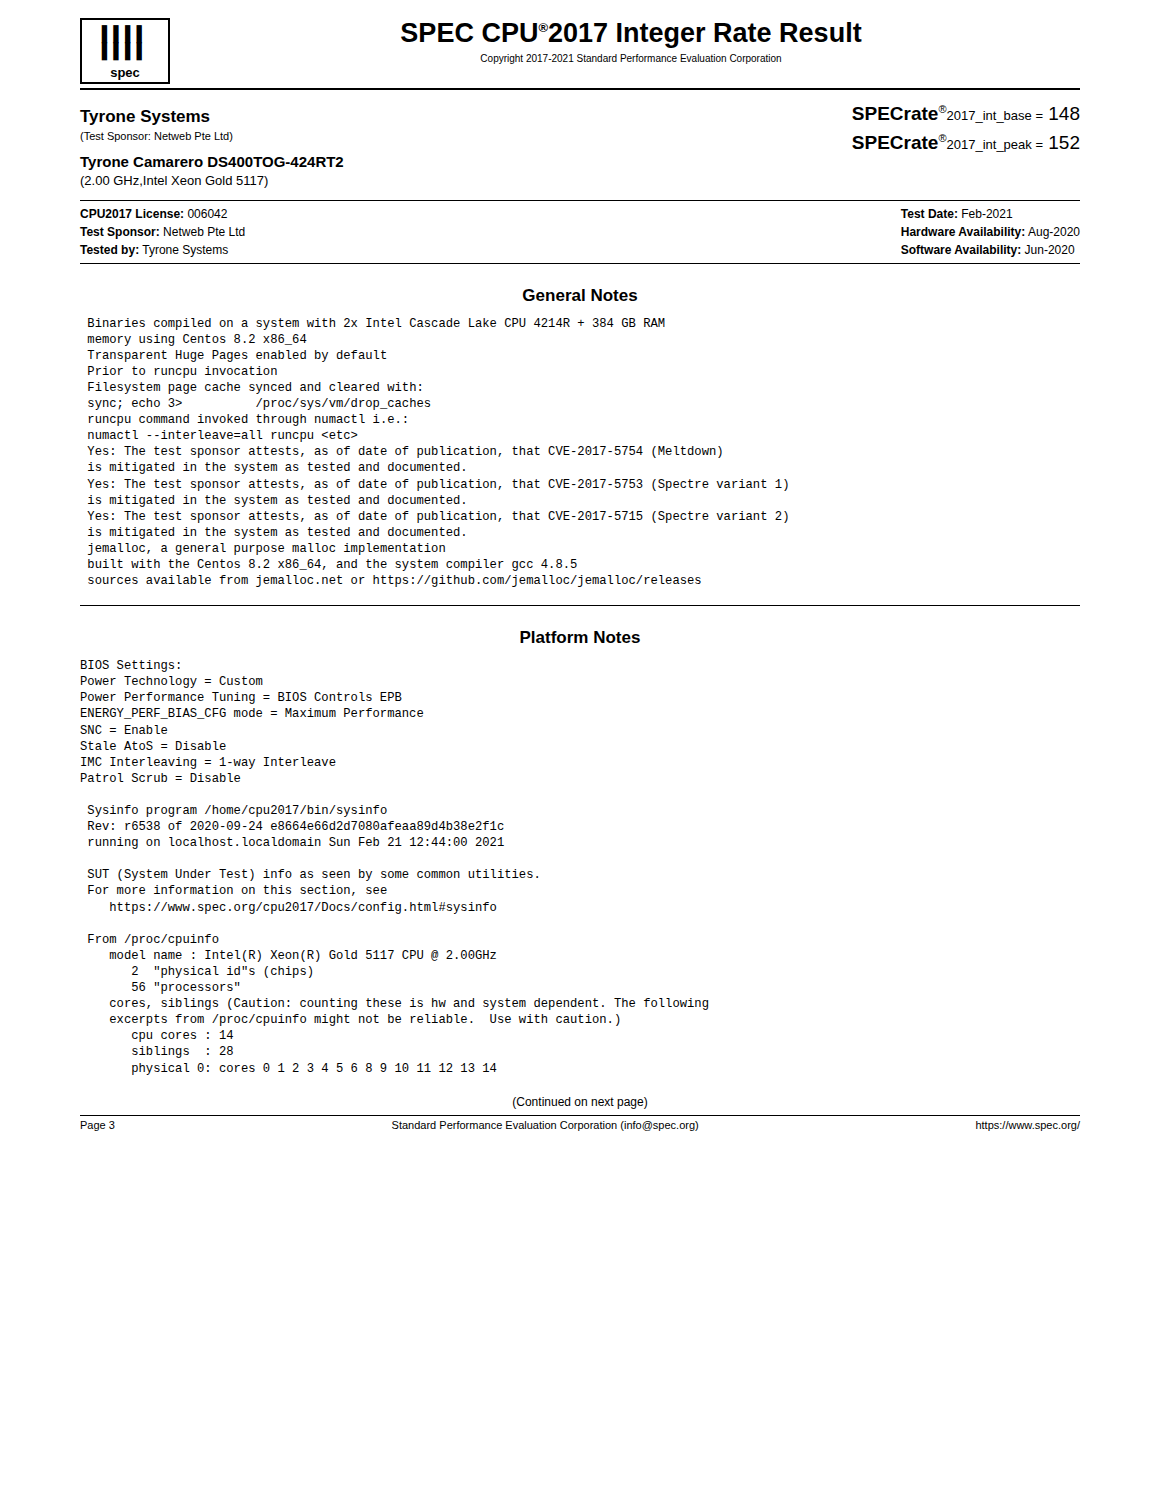▌▌▌▌
▌▌▌▌
spec
SPEC CPU®2017 Integer Rate Result
Copyright 2017-2021 Standard Performance Evaluation Corporation
Tyrone Systems
(Test Sponsor: Netweb Pte Ltd)
Tyrone Camarero DS400TOG-424RT2
(2.00 GHz,Intel Xeon Gold 5117)
SPECrate®2017_int_base = 148
SPECrate®2017_int_peak = 152
CPU2017 License: 006042
Test Sponsor: Netweb Pte Ltd
Tested by: Tyrone Systems
Test Date: Feb-2021
Hardware Availability: Aug-2020
Software Availability: Jun-2020
General Notes
 Binaries compiled on a system with 2x Intel Cascade Lake CPU 4214R + 384 GB RAM
 memory using Centos 8.2 x86_64
 Transparent Huge Pages enabled by default
 Prior to runcpu invocation
 Filesystem page cache synced and cleared with:
 sync; echo 3>          /proc/sys/vm/drop_caches
 runcpu command invoked through numactl i.e.:
 numactl --interleave=all runcpu <etc>
 Yes: The test sponsor attests, as of date of publication, that CVE-2017-5754 (Meltdown)
 is mitigated in the system as tested and documented.
 Yes: The test sponsor attests, as of date of publication, that CVE-2017-5753 (Spectre variant 1)
 is mitigated in the system as tested and documented.
 Yes: The test sponsor attests, as of date of publication, that CVE-2017-5715 (Spectre variant 2)
 is mitigated in the system as tested and documented.
 jemalloc, a general purpose malloc implementation
 built with the Centos 8.2 x86_64, and the system compiler gcc 4.8.5
 sources available from jemalloc.net or https://github.com/jemalloc/jemalloc/releases
Platform Notes
BIOS Settings:
Power Technology = Custom
Power Performance Tuning = BIOS Controls EPB
ENERGY_PERF_BIAS_CFG mode = Maximum Performance
SNC = Enable
Stale AtoS = Disable
IMC Interleaving = 1-way Interleave
Patrol Scrub = Disable

 Sysinfo program /home/cpu2017/bin/sysinfo
 Rev: r6538 of 2020-09-24 e8664e66d2d7080afeaa89d4b38e2f1c
 running on localhost.localdomain Sun Feb 21 12:44:00 2021

 SUT (System Under Test) info as seen by some common utilities.
 For more information on this section, see
    https://www.spec.org/cpu2017/Docs/config.html#sysinfo

 From /proc/cpuinfo
    model name : Intel(R) Xeon(R) Gold 5117 CPU @ 2.00GHz
       2  "physical id"s (chips)
       56 "processors"
    cores, siblings (Caution: counting these is hw and system dependent. The following
    excerpts from /proc/cpuinfo might not be reliable.  Use with caution.)
       cpu cores : 14
       siblings  : 28
       physical 0: cores 0 1 2 3 4 5 6 8 9 10 11 12 13 14
(Continued on next page)
Page 3
Standard Performance Evaluation Corporation (info@spec.org)
https://www.spec.org/